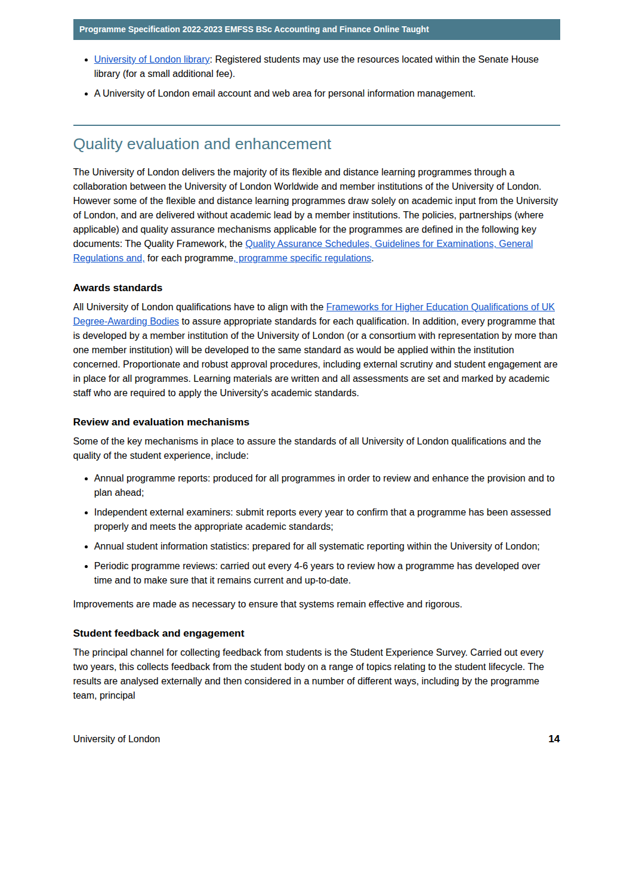Programme Specification 2022-2023 EMFSS BSc Accounting and Finance Online Taught
University of London library: Registered students may use the resources located within the Senate House library (for a small additional fee).
A University of London email account and web area for personal information management.
Quality evaluation and enhancement
The University of London delivers the majority of its flexible and distance learning programmes through a collaboration between the University of London Worldwide and member institutions of the University of London. However some of the flexible and distance learning programmes draw solely on academic input from the University of London, and are delivered without academic lead by a member institutions. The policies, partnerships (where applicable) and quality assurance mechanisms applicable for the programmes are defined in the following key documents: The Quality Framework, the Quality Assurance Schedules, Guidelines for Examinations, General Regulations and, for each programme, programme specific regulations.
Awards standards
All University of London qualifications have to align with the Frameworks for Higher Education Qualifications of UK Degree-Awarding Bodies to assure appropriate standards for each qualification. In addition, every programme that is developed by a member institution of the University of London (or a consortium with representation by more than one member institution) will be developed to the same standard as would be applied within the institution concerned. Proportionate and robust approval procedures, including external scrutiny and student engagement are in place for all programmes. Learning materials are written and all assessments are set and marked by academic staff who are required to apply the University's academic standards.
Review and evaluation mechanisms
Some of the key mechanisms in place to assure the standards of all University of London qualifications and the quality of the student experience, include:
Annual programme reports: produced for all programmes in order to review and enhance the provision and to plan ahead;
Independent external examiners: submit reports every year to confirm that a programme has been assessed properly and meets the appropriate academic standards;
Annual student information statistics: prepared for all systematic reporting within the University of London;
Periodic programme reviews: carried out every 4-6 years to review how a programme has developed over time and to make sure that it remains current and up-to-date.
Improvements are made as necessary to ensure that systems remain effective and rigorous.
Student feedback and engagement
The principal channel for collecting feedback from students is the Student Experience Survey. Carried out every two years, this collects feedback from the student body on a range of topics relating to the student lifecycle. The results are analysed externally and then considered in a number of different ways, including by the programme team, principal
University of London 14